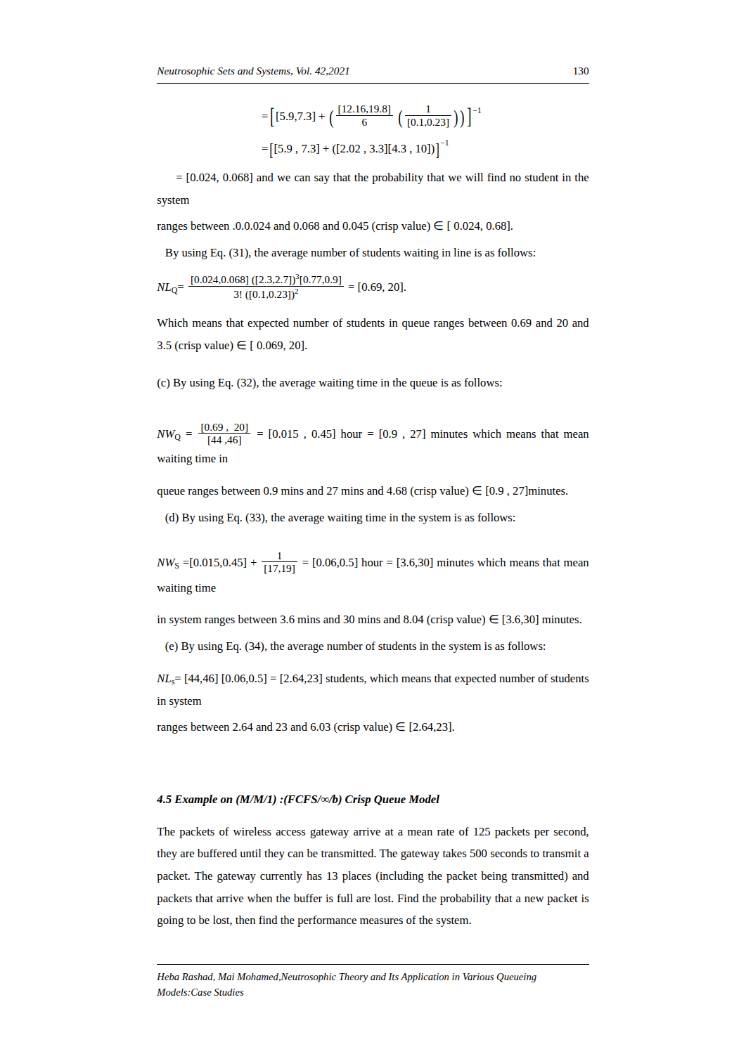Neutrosophic Sets and Systems, Vol. 42,2021 130
=[[5.9,7.3] + ([12.16,19.8] 6 (1[0.1,0.23]))]−1
=[[5.9 , 7.3] + ([2.02 , 3.3][4.3 , 10])]−1
= [0.024, 0.068] and we can say that the probability that we will find no student in the system
ranges between .0.0.024 and 0.068 and 0.045 (crisp value) ∈ [ 0.024, 0.68].
By using Eq. (31), the average number of students waiting in line is as follows:
NL Q= [0.024,0.068] ([2.3,2.7])3[0.77,0.9] 3! ([0.1,0.23])2 = [0.69, 20].
Which means that expected number of students in queue ranges between 0.69 and 20 and 3.5 (crisp value) ∈ [ 0.069, 20].
(c) By using Eq. (32), the average waiting time in the queue is as follows:
NW Q = [0.69 , 20][44 ,46] = [0.015 , 0.45] hour = [0.9 , 27] minutes which means that mean waiting time in
queue ranges between 0.9 mins and 27 mins and 4.68 (crisp value) ∈ [0.9 , 27]minutes.
(d) By using Eq. (33), the average waiting time in the system is as follows:
NW S =[0.015,0.45] + 1[17,19] = [0.06,0.5] hour = [3.6,30] minutes which means that mean waiting time
in system ranges between 3.6 mins and 30 mins and 8.04 (crisp value) ∈ [3.6,30] minutes.
(e) By using Eq. (34), the average number of students in the system is as follows:
NL s= [44,46] [0.06,0.5] = [2.64,23] students, which means that expected number of students in system
ranges between 2.64 and 23 and 6.03 (crisp value) ∈ [2.64,23].
4.5 Example on (M/M/1) :(FCFS/∞/b) Crisp Queue Model
The packets of wireless access gateway arrive at a mean rate of 125 packets per second, they are buffered until they can be transmitted. The gateway takes 500 seconds to transmit a packet. The gateway currently has 13 places (including the packet being transmitted) and packets that arrive when the buffer is full are lost. Find the probability that a new packet is going to be lost, then find the performance measures of the system.
Heba Rashad, Mai Mohamed,Neutrosophic Theory and Its Application in Various Queueing Models:Case Studies